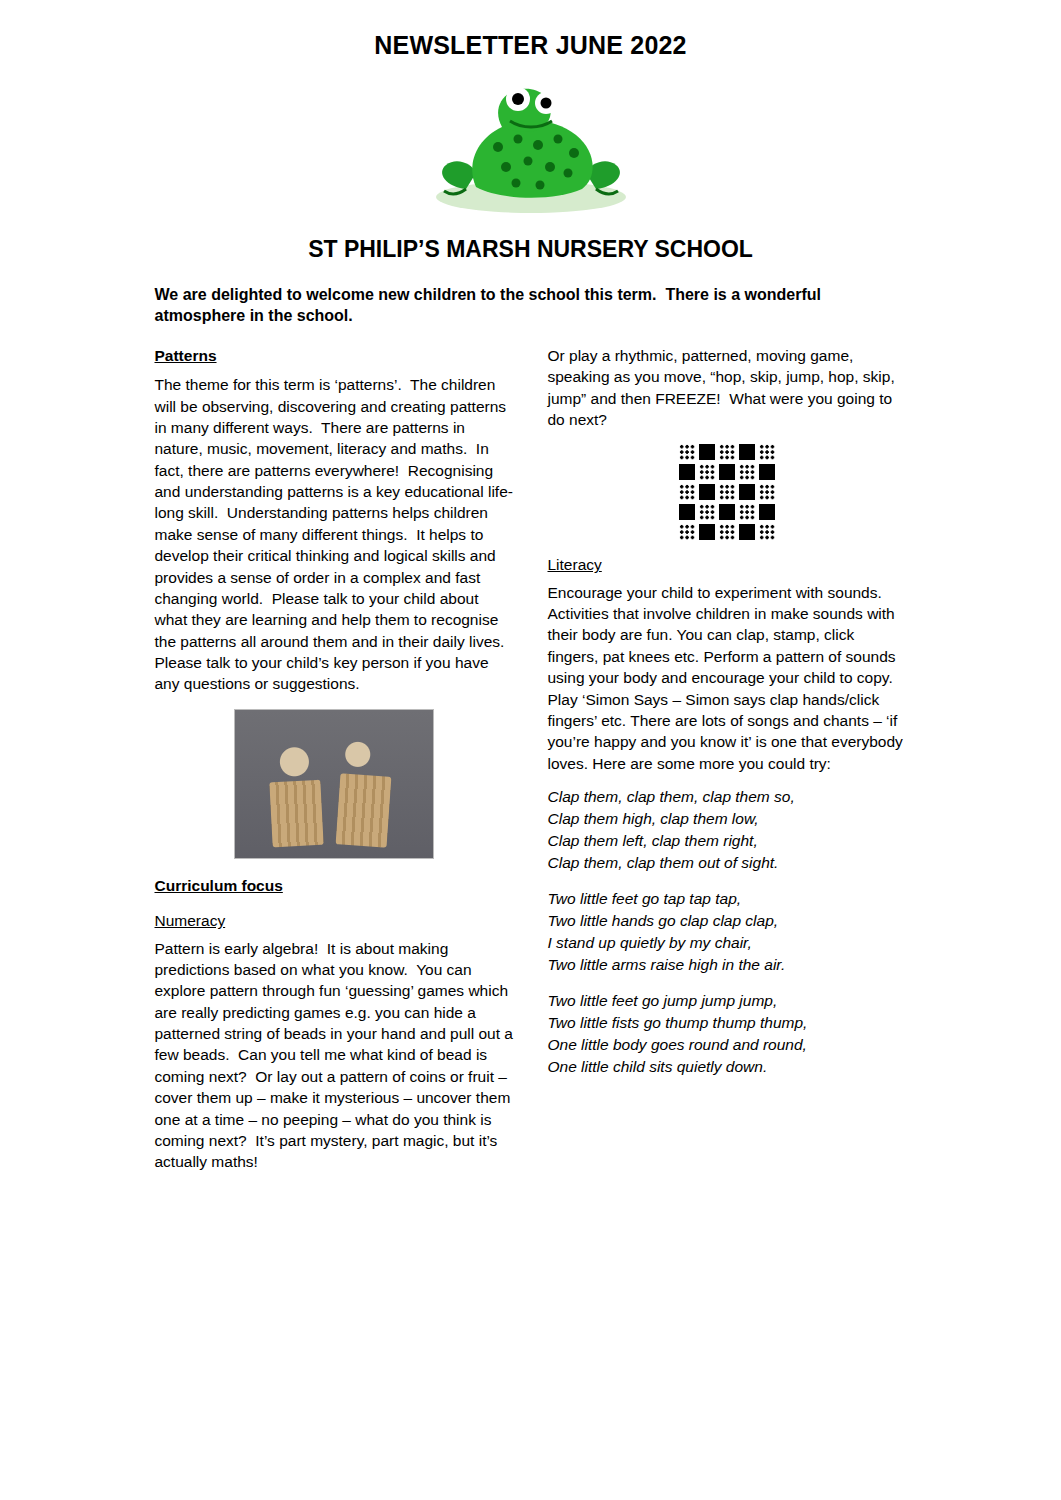NEWSLETTER JUNE 2022
ST PHILIP’S MARSH NURSERY SCHOOL
We are delighted to welcome new children to the school this term. There is a wonderful atmosphere in the school.
Patterns
The theme for this term is ‘patterns’. The children will be observing, discovering and creating patterns in many different ways. There are patterns in nature, music, movement, literacy and maths. In fact, there are patterns everywhere! Recognising and understanding patterns is a key educational life-long skill. Understanding patterns helps children make sense of many different things. It helps to develop their critical thinking and logical skills and provides a sense of order in a complex and fast changing world. Please talk to your child about what they are learning and help them to recognise the patterns all around them and in their daily lives. Please talk to your child’s key person if you have any questions or suggestions.
Curriculum focus
Numeracy
Pattern is early algebra! It is about making predictions based on what you know. You can explore pattern through fun ‘guessing’ games which are really predicting games e.g. you can hide a patterned string of beads in your hand and pull out a few beads. Can you tell me what kind of bead is coming next? Or lay out a pattern of coins or fruit – cover them up – make it mysterious – uncover them one at a time – no peeping – what do you think is coming next? It’s part mystery, part magic, but it’s actually maths!
Or play a rhythmic, patterned, moving game, speaking as you move, “hop, skip, jump, hop, skip, jump” and then FREEZE! What were you going to do next?
Literacy
Encourage your child to experiment with sounds. Activities that involve children in make sounds with their body are fun. You can clap, stamp, click fingers, pat knees etc. Perform a pattern of sounds using your body and encourage your child to copy. Play ‘Simon Says – Simon says clap hands/click fingers’ etc. There are lots of songs and chants – ‘if you’re happy and you know it’ is one that everybody loves. Here are some more you could try:
Clap them, clap them, clap them so,
Clap them high, clap them low,
Clap them left, clap them right,
Clap them, clap them out of sight.
Two little feet go tap tap tap,
Two little hands go clap clap clap,
I stand up quietly by my chair,
Two little arms raise high in the air.
Two little feet go jump jump jump,
Two little fists go thump thump thump,
One little body goes round and round,
One little child sits quietly down.